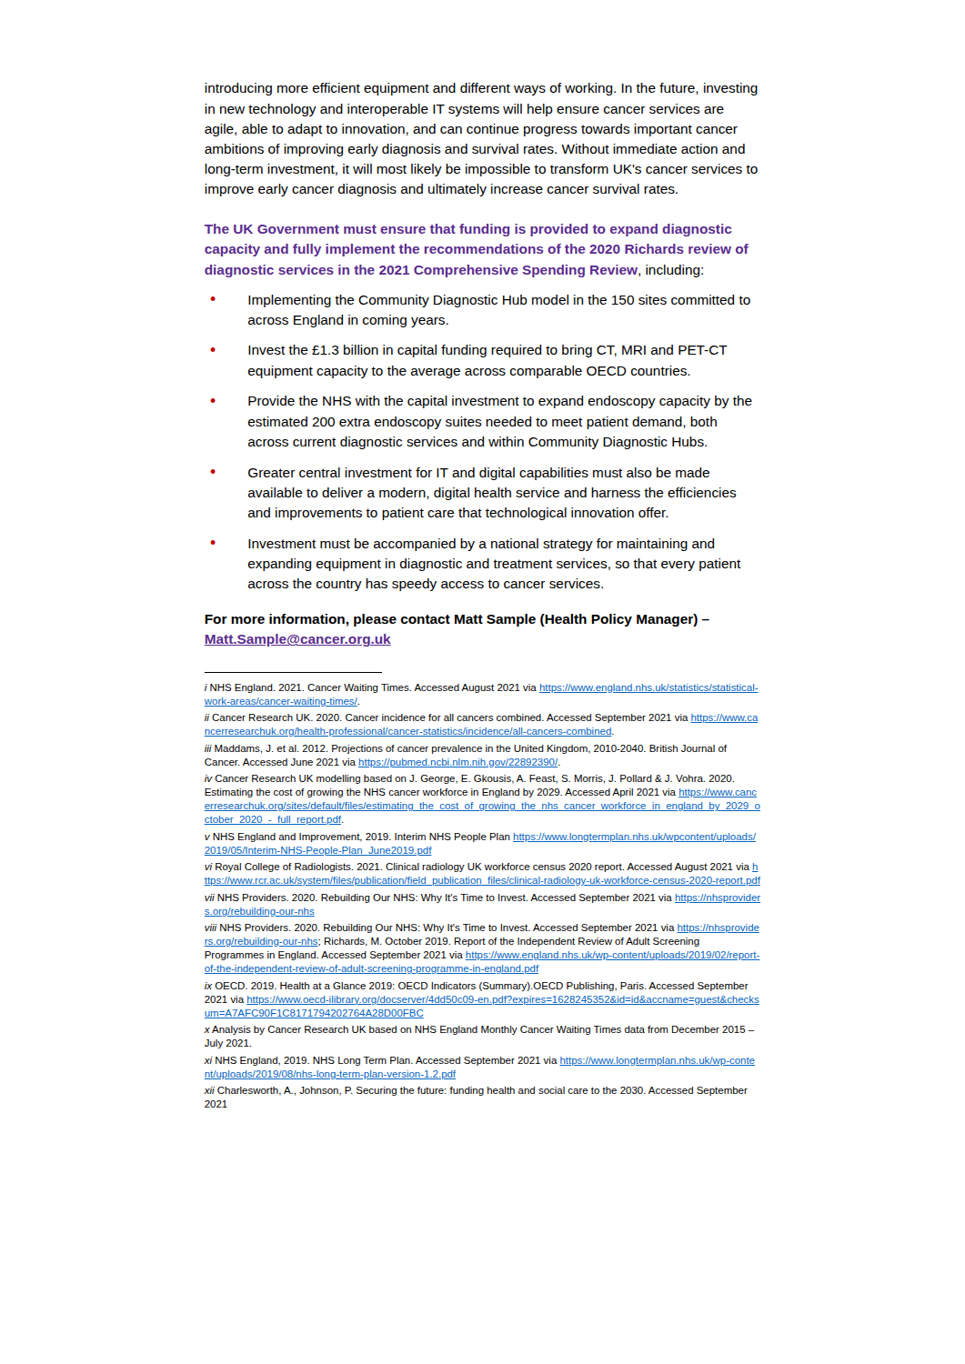introducing more efficient equipment and different ways of working. In the future, investing in new technology and interoperable IT systems will help ensure cancer services are agile, able to adapt to innovation, and can continue progress towards important cancer ambitions of improving early diagnosis and survival rates. Without immediate action and long-term investment, it will most likely be impossible to transform UK's cancer services to improve early cancer diagnosis and ultimately increase cancer survival rates.
The UK Government must ensure that funding is provided to expand diagnostic capacity and fully implement the recommendations of the 2020 Richards review of diagnostic services in the 2021 Comprehensive Spending Review, including:
Implementing the Community Diagnostic Hub model in the 150 sites committed to across England in coming years.
Invest the £1.3 billion in capital funding required to bring CT, MRI and PET-CT equipment capacity to the average across comparable OECD countries.
Provide the NHS with the capital investment to expand endoscopy capacity by the estimated 200 extra endoscopy suites needed to meet patient demand, both across current diagnostic services and within Community Diagnostic Hubs.
Greater central investment for IT and digital capabilities must also be made available to deliver a modern, digital health service and harness the efficiencies and improvements to patient care that technological innovation offer.
Investment must be accompanied by a national strategy for maintaining and expanding equipment in diagnostic and treatment services, so that every patient across the country has speedy access to cancer services.
For more information, please contact Matt Sample (Health Policy Manager) – Matt.Sample@cancer.org.uk
i NHS England. 2021. Cancer Waiting Times. Accessed August 2021 via https://www.england.nhs.uk/statistics/statistical-work-areas/cancer-waiting-times/.
ii Cancer Research UK. 2020. Cancer incidence for all cancers combined. Accessed September 2021 via https://www.cancerresearchuk.org/health-professional/cancer-statistics/incidence/all-cancers-combined.
iii Maddams, J. et al. 2012. Projections of cancer prevalence in the United Kingdom, 2010-2040. British Journal of Cancer. Accessed June 2021 via https://pubmed.ncbi.nlm.nih.gov/22892390/.
iv Cancer Research UK modelling based on J. George, E. Gkousis, A. Feast, S. Morris, J. Pollard & J. Vohra. 2020. Estimating the cost of growing the NHS cancer workforce in England by 2029. Accessed April 2021 via https://www.cancerresearchuk.org/sites/default/files/estimating_the_cost_of_growing_the_nhs_cancer_workforce_in_england_by_2029_october_2020_-_full_report.pdf.
v NHS England and Improvement, 2019. Interim NHS People Plan https://www.longtermplan.nhs.uk/wpcontent/uploads/2019/05/Interim-NHS-People-Plan_June2019.pdf
vi Royal College of Radiologists. 2021. Clinical radiology UK workforce census 2020 report. Accessed August 2021 via https://www.rcr.ac.uk/system/files/publication/field_publication_files/clinical-radiology-uk-workforce-census-2020-report.pdf
vii NHS Providers. 2020. Rebuilding Our NHS: Why It's Time to Invest. Accessed September 2021 via https://nhsproviders.org/rebuilding-our-nhs
viii NHS Providers. 2020. Rebuilding Our NHS: Why It's Time to Invest. Accessed September 2021 via https://nhsproviders.org/rebuilding-our-nhs; Richards, M. October 2019. Report of the Independent Review of Adult Screening Programmes in England. Accessed September 2021 via https://www.england.nhs.uk/wp-content/uploads/2019/02/report-of-the-independent-review-of-adult-screening-programme-in-england.pdf
ix OECD. 2019. Health at a Glance 2019: OECD Indicators (Summary).OECD Publishing, Paris. Accessed September 2021 via https://www.oecd-ilibrary.org/docserver/4dd50c09-en.pdf?expires=1628245352&id=id&accname=guest&checksum=A7AFC90F1C8171794202764A28D00FBC
x Analysis by Cancer Research UK based on NHS England Monthly Cancer Waiting Times data from December 2015 – July 2021.
xi NHS England, 2019. NHS Long Term Plan. Accessed September 2021 via https://www.longtermplan.nhs.uk/wp-content/uploads/2019/08/nhs-long-term-plan-version-1.2.pdf
xii Charlesworth, A., Johnson, P. Securing the future: funding health and social care to the 2030. Accessed September 2021